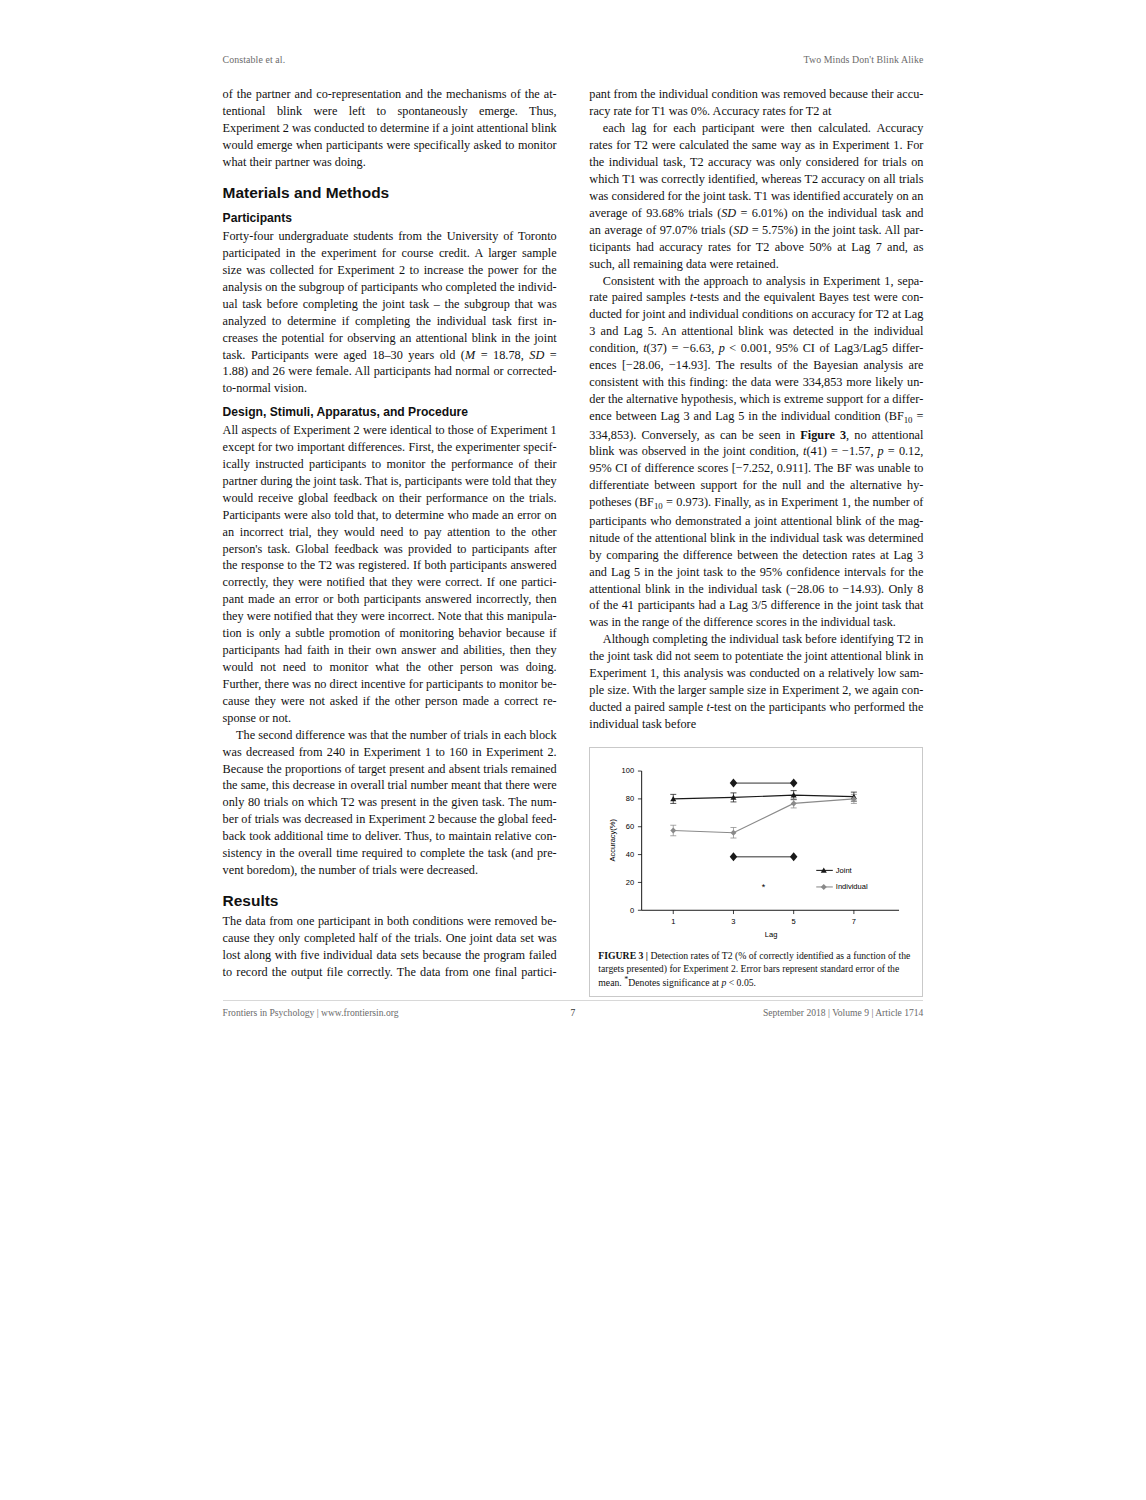Constable et al.
Two Minds Don't Blink Alike
of the partner and co-representation and the mechanisms of the attentional blink were left to spontaneously emerge. Thus, Experiment 2 was conducted to determine if a joint attentional blink would emerge when participants were specifically asked to monitor what their partner was doing.
Materials and Methods
Participants
Forty-four undergraduate students from the University of Toronto participated in the experiment for course credit. A larger sample size was collected for Experiment 2 to increase the power for the analysis on the subgroup of participants who completed the individual task before completing the joint task – the subgroup that was analyzed to determine if completing the individual task first increases the potential for observing an attentional blink in the joint task. Participants were aged 18–30 years old (M = 18.78, SD = 1.88) and 26 were female. All participants had normal or corrected-to-normal vision.
Design, Stimuli, Apparatus, and Procedure
All aspects of Experiment 2 were identical to those of Experiment 1 except for two important differences. First, the experimenter specifically instructed participants to monitor the performance of their partner during the joint task. That is, participants were told that they would receive global feedback on their performance on the trials. Participants were also told that, to determine who made an error on an incorrect trial, they would need to pay attention to the other person's task. Global feedback was provided to participants after the response to the T2 was registered. If both participants answered correctly, they were notified that they were correct. If one participant made an error or both participants answered incorrectly, then they were notified that they were incorrect. Note that this manipulation is only a subtle promotion of monitoring behavior because if participants had faith in their own answer and abilities, then they would not need to monitor what the other person was doing. Further, there was no direct incentive for participants to monitor because they were not asked if the other person made a correct response or not.
The second difference was that the number of trials in each block was decreased from 240 in Experiment 1 to 160 in Experiment 2. Because the proportions of target present and absent trials remained the same, this decrease in overall trial number meant that there were only 80 trials on which T2 was present in the given task. The number of trials was decreased in Experiment 2 because the global feedback took additional time to deliver. Thus, to maintain relative consistency in the overall time required to complete the task (and prevent boredom), the number of trials were decreased.
Results
The data from one participant in both conditions were removed because they only completed half of the trials. One joint data set was lost along with five individual data sets because the program failed to record the output file correctly. The data from one final participant from the individual condition was removed because their accuracy rate for T1 was 0%. Accuracy rates for T2 at
each lag for each participant were then calculated. Accuracy rates for T2 were calculated the same way as in Experiment 1. For the individual task, T2 accuracy was only considered for trials on which T1 was correctly identified, whereas T2 accuracy on all trials was considered for the joint task. T1 was identified accurately on an average of 93.68% trials (SD = 6.01%) on the individual task and an average of 97.07% trials (SD = 5.75%) in the joint task. All participants had accuracy rates for T2 above 50% at Lag 7 and, as such, all remaining data were retained.
Consistent with the approach to analysis in Experiment 1, separate paired samples t-tests and the equivalent Bayes test were conducted for joint and individual conditions on accuracy for T2 at Lag 3 and Lag 5. An attentional blink was detected in the individual condition, t(37) = −6.63, p < 0.001, 95% CI of Lag3/Lag5 differences [−28.06, −14.93]. The results of the Bayesian analysis are consistent with this finding: the data were 334,853 more likely under the alternative hypothesis, which is extreme support for a difference between Lag 3 and Lag 5 in the individual condition (BF10 = 334,853). Conversely, as can be seen in Figure 3, no attentional blink was observed in the joint condition, t(41) = −1.57, p = 0.12, 95% CI of difference scores [−7.252, 0.911]. The BF was unable to differentiate between support for the null and the alternative hypotheses (BF10 = 0.973). Finally, as in Experiment 1, the number of participants who demonstrated a joint attentional blink of the magnitude of the attentional blink in the individual task was determined by comparing the difference between the detection rates at Lag 3 and Lag 5 in the joint task to the 95% confidence intervals for the attentional blink in the individual task (−28.06 to −14.93). Only 8 of the 41 participants had a Lag 3/5 difference in the joint task that was in the range of the difference scores in the individual task.
Although completing the individual task before identifying T2 in the joint task did not seem to potentiate the joint attentional blink in Experiment 1, this analysis was conducted on a relatively low sample size. With the larger sample size in Experiment 2, we again conducted a paired sample t-test on the participants who performed the individual task before
0 20 40 60 80 100 Accuracy(%) 1 3 5 7 Lag * Joint Individual
FIGURE 3 | Detection rates of T2 (% of correctly identified as a function of the targets presented) for Experiment 2. Error bars represent standard error of the mean. *Denotes significance at p < 0.05.
Frontiers in Psychology | www.frontiersin.org
7
September 2018 | Volume 9 | Article 1714